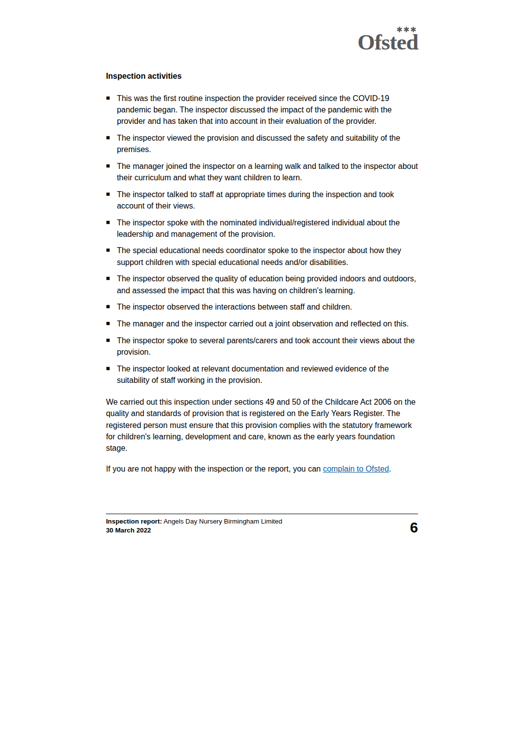✱✱✱ Ofsted
Inspection activities
This was the first routine inspection the provider received since the COVID-19 pandemic began. The inspector discussed the impact of the pandemic with the provider and has taken that into account in their evaluation of the provider.
The inspector viewed the provision and discussed the safety and suitability of the premises.
The manager joined the inspector on a learning walk and talked to the inspector about their curriculum and what they want children to learn.
The inspector talked to staff at appropriate times during the inspection and took account of their views.
The inspector spoke with the nominated individual/registered individual about the leadership and management of the provision.
The special educational needs coordinator spoke to the inspector about how they support children with special educational needs and/or disabilities.
The inspector observed the quality of education being provided indoors and outdoors, and assessed the impact that this was having on children's learning.
The inspector observed the interactions between staff and children.
The manager and the inspector carried out a joint observation and reflected on this.
The inspector spoke to several parents/carers and took account their views about the provision.
The inspector looked at relevant documentation and reviewed evidence of the suitability of staff working in the provision.
We carried out this inspection under sections 49 and 50 of the Childcare Act 2006 on the quality and standards of provision that is registered on the Early Years Register. The registered person must ensure that this provision complies with the statutory framework for children's learning, development and care, known as the early years foundation stage.
If you are not happy with the inspection or the report, you can complain to Ofsted.
Inspection report: Angels Day Nursery Birmingham Limited
30 March 2022
6